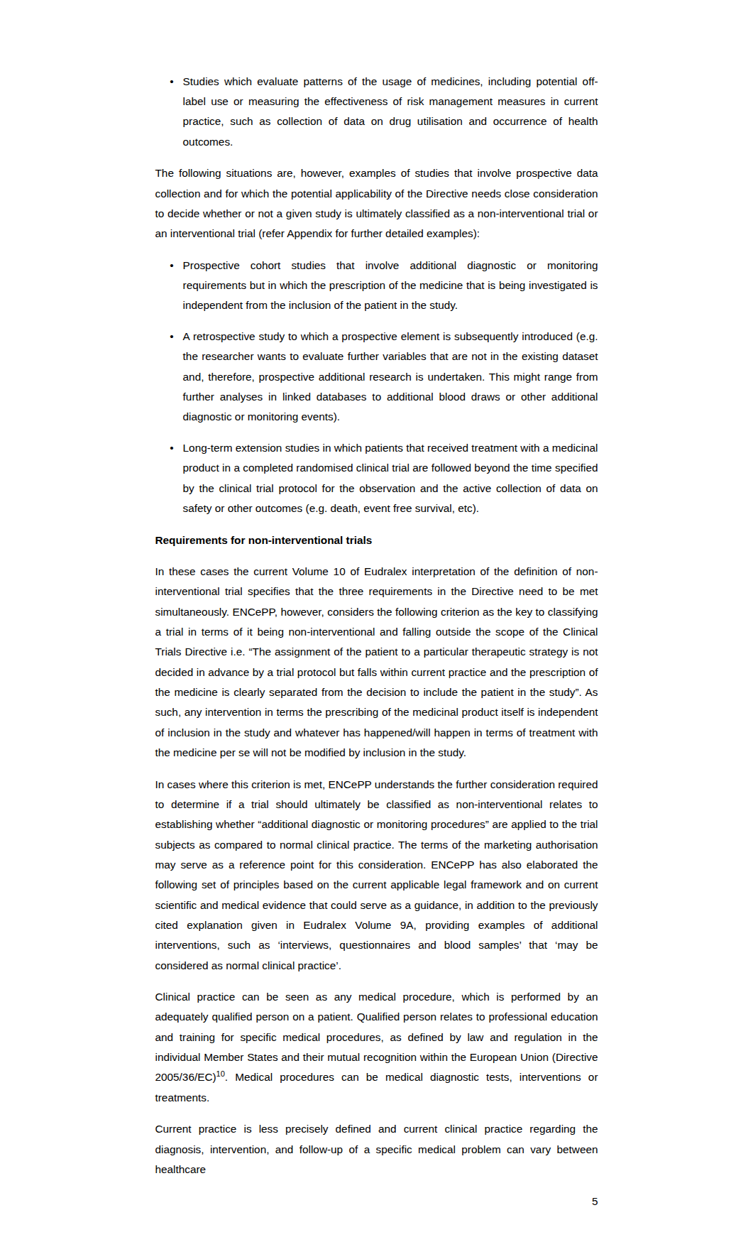Studies which evaluate patterns of the usage of medicines, including potential off-label use or measuring the effectiveness of risk management measures in current practice, such as collection of data on drug utilisation and occurrence of health outcomes.
The following situations are, however, examples of studies that involve prospective data collection and for which the potential applicability of the Directive needs close consideration to decide whether or not a given study is ultimately classified as a non-interventional trial or an interventional trial (refer Appendix for further detailed examples):
Prospective cohort studies that involve additional diagnostic or monitoring requirements but in which the prescription of the medicine that is being investigated is independent from the inclusion of the patient in the study.
A retrospective study to which a prospective element is subsequently introduced (e.g. the researcher wants to evaluate further variables that are not in the existing dataset and, therefore, prospective additional research is undertaken. This might range from further analyses in linked databases to additional blood draws or other additional diagnostic or monitoring events).
Long-term extension studies in which patients that received treatment with a medicinal product in a completed randomised clinical trial are followed beyond the time specified by the clinical trial protocol for the observation and the active collection of data on safety or other outcomes (e.g. death, event free survival, etc).
Requirements for non-interventional trials
In these cases the current Volume 10 of Eudralex interpretation of the definition of non-interventional trial specifies that the three requirements in the Directive need to be met simultaneously. ENCePP, however, considers the following criterion as the key to classifying a trial in terms of it being non-interventional and falling outside the scope of the Clinical Trials Directive i.e. “The assignment of the patient to a particular therapeutic strategy is not decided in advance by a trial protocol but falls within current practice and the prescription of the medicine is clearly separated from the decision to include the patient in the study”. As such, any intervention in terms the prescribing of the medicinal product itself is independent of inclusion in the study and whatever has happened/will happen in terms of treatment with the medicine per se will not be modified by inclusion in the study.
In cases where this criterion is met, ENCePP understands the further consideration required to determine if a trial should ultimately be classified as non-interventional relates to establishing whether “additional diagnostic or monitoring procedures” are applied to the trial subjects as compared to normal clinical practice. The terms of the marketing authorisation may serve as a reference point for this consideration. ENCePP has also elaborated the following set of principles based on the current applicable legal framework and on current scientific and medical evidence that could serve as a guidance, in addition to the previously cited explanation given in Eudralex Volume 9A, providing examples of additional interventions, such as ‘interviews, questionnaires and blood samples’ that ‘may be considered as normal clinical practice’.
Clinical practice can be seen as any medical procedure, which is performed by an adequately qualified person on a patient. Qualified person relates to professional education and training for specific medical procedures, as defined by law and regulation in the individual Member States and their mutual recognition within the European Union (Directive 2005/36/EC)10. Medical procedures can be medical diagnostic tests, interventions or treatments.
Current practice is less precisely defined and current clinical practice regarding the diagnosis, intervention, and follow-up of a specific medical problem can vary between healthcare
5